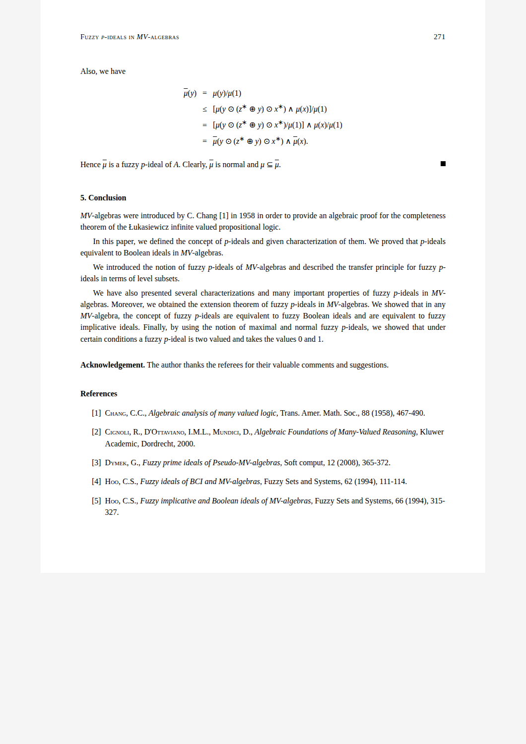Fuzzy p-ideals in MV-algebras 271
Also, we have
| μ ( y ) | = | μ ( y )/ μ (1) |
| | ≤ | [ μ ( y ⊙ ( z ∗ ⊕ y ) ⊙ x ∗ ) ∧ μ ( x )]/ μ (1) |
| | = | [ μ ( y ⊙ ( z ∗ ⊕ y ) ⊙ x ∗ )/ μ (1)] ∧ μ ( x )/ μ (1) |
| | = | μ ( y ⊙ ( z ∗ ⊕ y ) ⊙ x ∗ ) ∧ μ ( x ). |
Hence μ is a fuzzy p-ideal of A. Clearly, μ is normal and μ ⊆ μ.
5. Conclusion
MV-algebras were introduced by C. Chang [1] in 1958 in order to provide an algebraic proof for the completeness theorem of the Łukasiewicz infinite valued propositional logic.
In this paper, we defined the concept of p-ideals and given characterization of them. We proved that p-ideals equivalent to Boolean ideals in MV-algebras.
We introduced the notion of fuzzy p-ideals of MV-algebras and described the transfer principle for fuzzy p-ideals in terms of level subsets.
We have also presented several characterizations and many important properties of fuzzy p-ideals in MV-algebras. Moreover, we obtained the extension theorem of fuzzy p-ideals in MV-algebras. We showed that in any MV-algebra, the concept of fuzzy p-ideals are equivalent to fuzzy Boolean ideals and are equivalent to fuzzy implicative ideals. Finally, by using the notion of maximal and normal fuzzy p-ideals, we showed that under certain conditions a fuzzy p-ideal is two valued and takes the values 0 and 1.
Acknowledgement. The author thanks the referees for their valuable comments and suggestions.
References
[1] Chang, C.C., Algebraic analysis of many valued logic, Trans. Amer. Math. Soc., 88 (1958), 467-490.
[2] Cignoli, R., D'Ottaviano, I.M.L., Mundici, D., Algebraic Foundations of Many-Valued Reasoning, Kluwer Academic, Dordrecht, 2000.
[3] Dymek, G., Fuzzy prime ideals of Pseudo-MV-algebras, Soft comput, 12 (2008), 365-372.
[4] Hoo, C.S., Fuzzy ideals of BCI and MV-algebras, Fuzzy Sets and Systems, 62 (1994), 111-114.
[5] Hoo, C.S., Fuzzy implicative and Boolean ideals of MV-algebras, Fuzzy Sets and Systems, 66 (1994), 315-327.